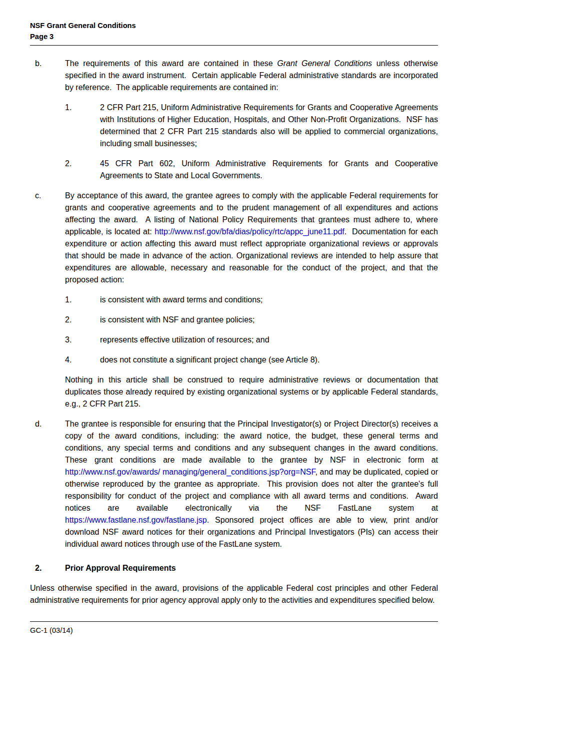NSF Grant General Conditions
Page 3
b.
The requirements of this award are contained in these Grant General Conditions unless otherwise specified in the award instrument. Certain applicable Federal administrative standards are incorporated by reference. The applicable requirements are contained in:
1.
2 CFR Part 215, Uniform Administrative Requirements for Grants and Cooperative Agreements with Institutions of Higher Education, Hospitals, and Other Non-Profit Organizations. NSF has determined that 2 CFR Part 215 standards also will be applied to commercial organizations, including small businesses;
2.
45 CFR Part 602, Uniform Administrative Requirements for Grants and Cooperative Agreements to State and Local Governments.
c.
By acceptance of this award, the grantee agrees to comply with the applicable Federal requirements for grants and cooperative agreements and to the prudent management of all expenditures and actions affecting the award. A listing of National Policy Requirements that grantees must adhere to, where applicable, is located at: http://www.nsf.gov/bfa/dias/policy/rtc/appc_june11.pdf. Documentation for each expenditure or action affecting this award must reflect appropriate organizational reviews or approvals that should be made in advance of the action. Organizational reviews are intended to help assure that expenditures are allowable, necessary and reasonable for the conduct of the project, and that the proposed action:
1.
is consistent with award terms and conditions;
2.
is consistent with NSF and grantee policies;
3.
represents effective utilization of resources; and
4.
does not constitute a significant project change (see Article 8).
Nothing in this article shall be construed to require administrative reviews or documentation that duplicates those already required by existing organizational systems or by applicable Federal standards, e.g., 2 CFR Part 215.
d.
The grantee is responsible for ensuring that the Principal Investigator(s) or Project Director(s) receives a copy of the award conditions, including: the award notice, the budget, these general terms and conditions, any special terms and conditions and any subsequent changes in the award conditions. These grant conditions are made available to the grantee by NSF in electronic form at http://www.nsf.gov/awards/ managing/general_conditions.jsp?org=NSF, and may be duplicated, copied or otherwise reproduced by the grantee as appropriate. This provision does not alter the grantee's full responsibility for conduct of the project and compliance with all award terms and conditions. Award notices are available electronically via the NSF FastLane system at https://www.fastlane.nsf.gov/fastlane.jsp. Sponsored project offices are able to view, print and/or download NSF award notices for their organizations and Principal Investigators (PIs) can access their individual award notices through use of the FastLane system.
2.
Prior Approval Requirements
Unless otherwise specified in the award, provisions of the applicable Federal cost principles and other Federal administrative requirements for prior agency approval apply only to the activities and expenditures specified below.
GC-1 (03/14)